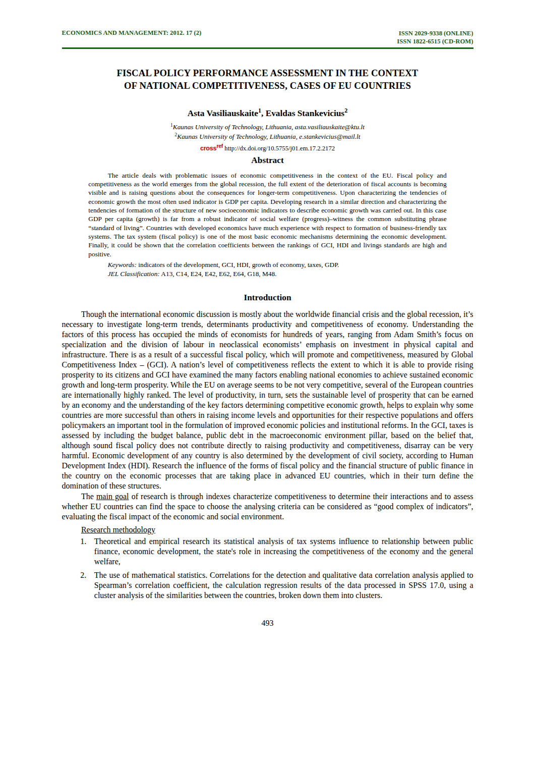ECONOMICS AND MANAGEMENT: 2012. 17 (2)
ISSN 2029-9338 (ONLINE)
ISSN 1822-6515 (CD-ROM)
FISCAL POLICY PERFORMANCE ASSESSMENT IN THE CONTEXT
OF NATIONAL COMPETITIVENESS, CASES OF EU COUNTRIES
Asta Vasiliauskaite1, Evaldas Stankevicius2
1Kaunas University of Technology, Lithuania, asta.vasiliauskaite@ktu.lt
2Kaunas University of Technology, Lithuania, e.stankevicius@mail.lt
crossref http://dx.doi.org/10.5755/j01.em.17.2.2172
Abstract
The article deals with problematic issues of economic competitiveness in the context of the EU. Fiscal policy and competitiveness as the world emerges from the global recession, the full extent of the deterioration of fiscal accounts is becoming visible and is raising questions about the consequences for longer-term competitiveness. Upon characterizing the tendencies of economic growth the most often used indicator is GDP per capita. Developing research in a similar direction and characterizing the tendencies of formation of the structure of new socioeconomic indicators to describe economic growth was carried out. In this case GDP per capita (growth) is far from a robust indicator of social welfare (progress)–witness the common substituting phrase “standard of living”. Countries with developed economics have much experience with respect to formation of business-friendly tax systems. The tax system (fiscal policy) is one of the most basic economic mechanisms determining the economic development. Finally, it could be shown that the correlation coefficients between the rankings of GCI, HDI and livings standards are high and positive.
Keywords: indicators of the development, GCI, HDI, growth of economy, taxes, GDP.
JEL Classification: A13, C14, E24, E42, E62, E64, G18, M48.
Introduction
Though the international economic discussion is mostly about the worldwide financial crisis and the global recession, it’s necessary to investigate long-term trends, determinants productivity and competitiveness of economy. Understanding the factors of this process has occupied the minds of economists for hundreds of years, ranging from Adam Smith’s focus on specialization and the division of labour in neoclassical economists’ emphasis on investment in physical capital and infrastructure. There is as a result of a successful fiscal policy, which will promote and competitiveness, measured by Global Competitiveness Index – (GCI). A nation’s level of competitiveness reflects the extent to which it is able to provide rising prosperity to its citizens and GCI have examined the many factors enabling national economies to achieve sustained economic growth and long-term prosperity. While the EU on average seems to be not very competitive, several of the European countries are internationally highly ranked. The level of productivity, in turn, sets the sustainable level of prosperity that can be earned by an economy and the understanding of the key factors determining competitive economic growth, helps to explain why some countries are more successful than others in raising income levels and opportunities for their respective populations and offers policymakers an important tool in the formulation of improved economic policies and institutional reforms. In the GCI, taxes is assessed by including the budget balance, public debt in the macroeconomic environment pillar, based on the belief that, although sound fiscal policy does not contribute directly to raising productivity and competitiveness, disarray can be very harmful. Economic development of any country is also determined by the development of civil society, according to Human Development Index (HDI). Research the influence of the forms of fiscal policy and the financial structure of public finance in the country on the economic processes that are taking place in advanced EU countries, which in their turn define the domination of these structures.
The main goal of research is through indexes characterize competitiveness to determine their interactions and to assess whether EU countries can find the space to choose the analysing criteria can be considered as “good complex of indicators”, evaluating the fiscal impact of the economic and social environment.
Research methodology
Theoretical and empirical research its statistical analysis of tax systems influence to relationship between public finance, economic development, the state's role in increasing the competitiveness of the economy and the general welfare,
The use of mathematical statistics. Correlations for the detection and qualitative data correlation analysis applied to Spearman’s correlation coefficient, the calculation regression results of the data processed in SPSS 17.0, using a cluster analysis of the similarities between the countries, broken down them into clusters.
493